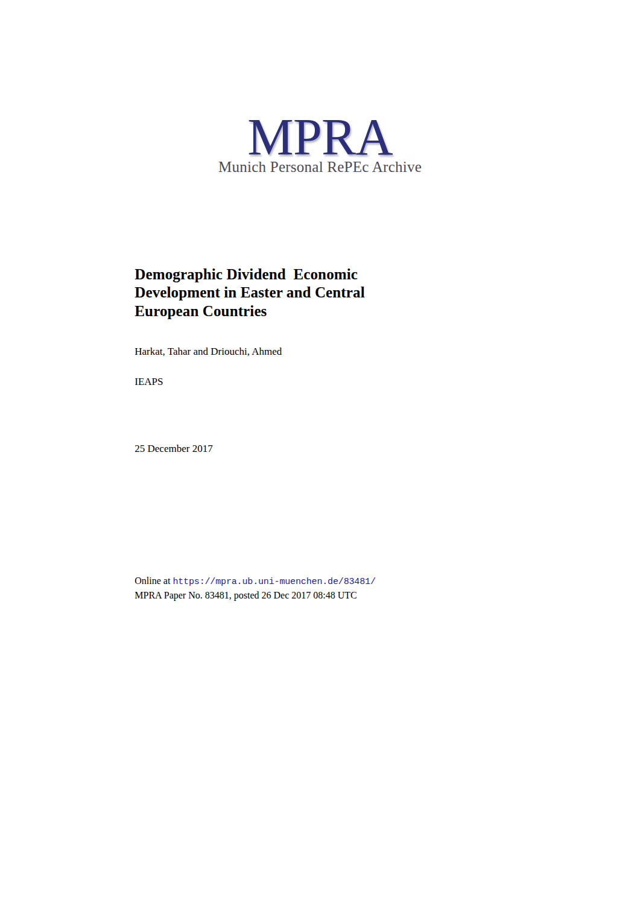MPRA
Munich Personal RePEc Archive
Demographic Dividend Economic
Development in Easter and Central
European Countries
Harkat, Tahar and Driouchi, Ahmed
IEAPS
25 December 2017
Online at https://mpra.ub.uni-muenchen.de/83481/
MPRA Paper No. 83481, posted 26 Dec 2017 08:48 UTC